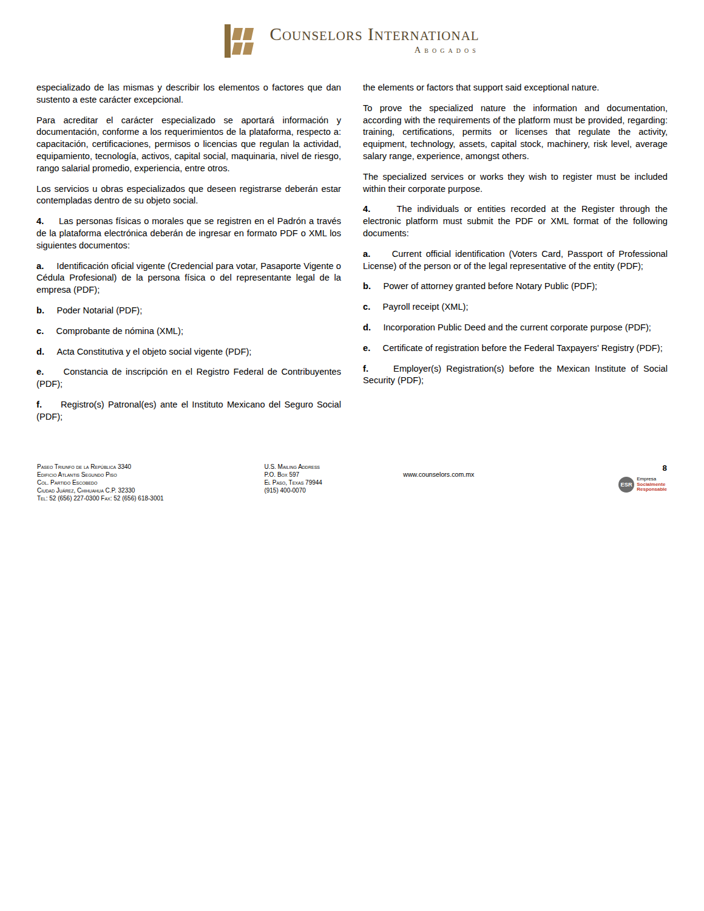Counselors International
Abogados
| especializado de las mismas y describir los elementos o factores que dan sustento a este carácter excepcional. Para acreditar el carácter especializado se aportará información y documentación, conforme a los requerimientos de la plataforma, respecto a: capacitación, certificaciones, permisos o licencias que regulan la actividad, equipamiento, tecnología, activos, capital social, maquinaria, nivel de riesgo, rango salarial promedio, experiencia, entre otros. Los servicios u obras especializados que deseen registrarse deberán estar contempladas dentro de su objeto social. 4. Las personas físicas o morales que se registren en el Padrón a través de la plataforma electrónica deberán de ingresar en formato PDF o XML los siguientes documentos: a. Identificación oficial vigente (Credencial para votar, Pasaporte Vigente o Cédula Profesional) de la persona física o del representante legal de la empresa (PDF); b. Poder Notarial (PDF); c. Comprobante de nómina (XML); d. Acta Constitutiva y el objeto social vigente (PDF); e. Constancia de inscripción en el Registro Federal de Contribuyentes (PDF); f. Registro(s) Patronal(es) ante el Instituto Mexicano del Seguro Social (PDF); | the elements or factors that support said exceptional nature. To prove the specialized nature the information and documentation, according with the requirements of the platform must be provided, regarding: training, certifications, permits or licenses that regulate the activity, equipment, technology, assets, capital stock, machinery, risk level, average salary range, experience, amongst others. The specialized services or works they wish to register must be included within their corporate purpose. 4. The individuals or entities recorded at the Register through the electronic platform must submit the PDF or XML format of the following documents: a. Current official identification (Voters Card, Passport of Professional License) of the person or of the legal representative of the entity (PDF); b. Power of attorney granted before Notary Public (PDF); c. Payroll receipt (XML); d. Incorporation Public Deed and the current corporate purpose (PDF); e. Certificate of registration before the Federal Taxpayers' Registry (PDF); f. Employer(s) Registration(s) before the Mexican Institute of Social Security (PDF); |
| Paseo Triunfo de la República 3340 Edificio Atlantis Segundo Piso Col. Partido Escobedo Ciudad Juárez, Chihuahua C.P. 32330 Tel: 52 (656) 227-0300 Fax: 52 (656) 618-3001 | U.S. Mailing Address P.O. Box 597 El Paso, Texas 79944 (915) 400-0070 | www.counselors.com.mx | 8 ESR Empresa Socialmente Responsable |